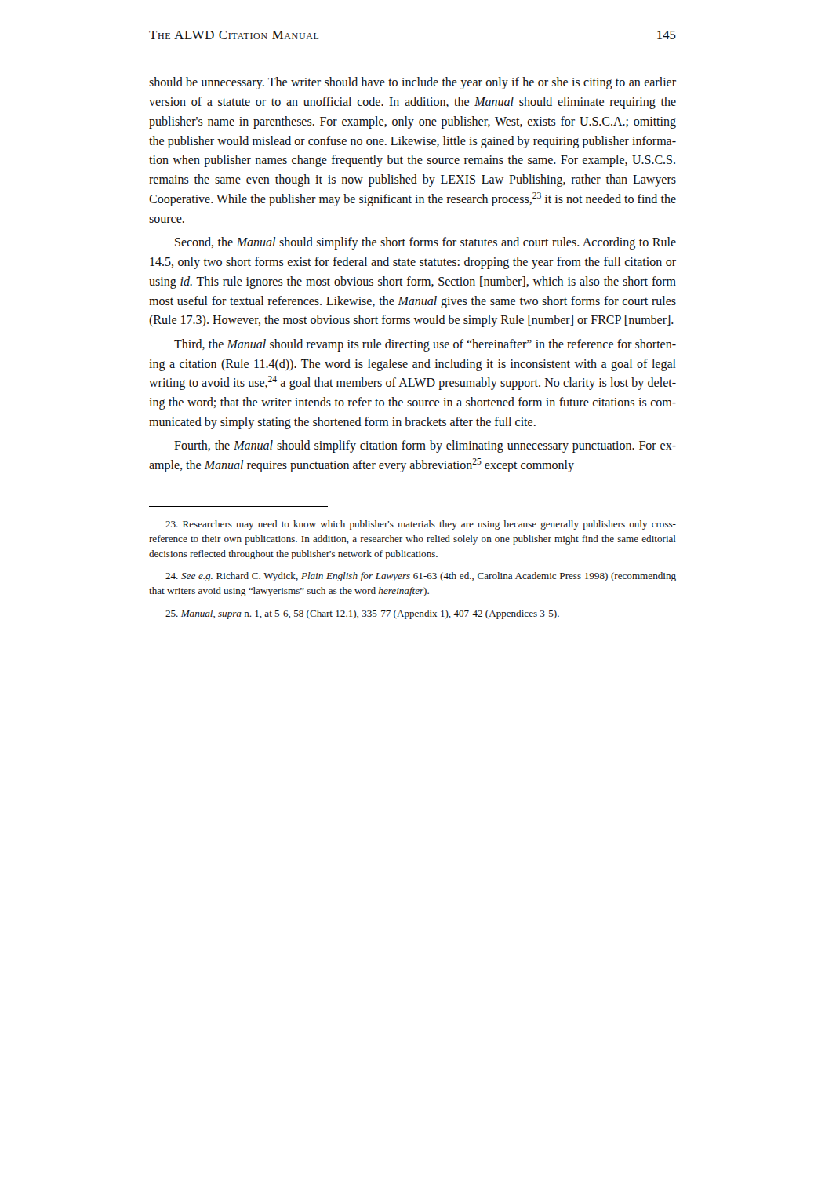The ALWD Citation Manual 145
should be unnecessary. The writer should have to include the year only if he or she is citing to an earlier version of a statute or to an unofficial code. In addition, the Manual should eliminate requiring the publisher's name in parentheses. For example, only one publisher, West, exists for U.S.C.A.; omitting the publisher would mislead or confuse no one. Likewise, little is gained by requiring publisher information when publisher names change frequently but the source remains the same. For example, U.S.C.S. remains the same even though it is now published by LEXIS Law Publishing, rather than Lawyers Cooperative. While the publisher may be significant in the research process,23 it is not needed to find the source.
Second, the Manual should simplify the short forms for statutes and court rules. According to Rule 14.5, only two short forms exist for federal and state statutes: dropping the year from the full citation or using id. This rule ignores the most obvious short form, Section [number], which is also the short form most useful for textual references. Likewise, the Manual gives the same two short forms for court rules (Rule 17.3). However, the most obvious short forms would be simply Rule [number] or FRCP [number].
Third, the Manual should revamp its rule directing use of “hereinafter” in the reference for shortening a citation (Rule 11.4(d)). The word is legalese and including it is inconsistent with a goal of legal writing to avoid its use,24 a goal that members of ALWD presumably support. No clarity is lost by deleting the word; that the writer intends to refer to the source in a shortened form in future citations is communicated by simply stating the shortened form in brackets after the full cite.
Fourth, the Manual should simplify citation form by eliminating unnecessary punctuation. For example, the Manual requires punctuation after every abbreviation25 except commonly
23. Researchers may need to know which publisher's materials they are using because generally publishers only cross-reference to their own publications. In addition, a researcher who relied solely on one publisher might find the same editorial decisions reflected throughout the publisher's network of publications.
24. See e.g. Richard C. Wydick, Plain English for Lawyers 61-63 (4th ed., Carolina Academic Press 1998) (recommending that writers avoid using “lawyerisms” such as the word hereinafter).
25. Manual, supra n. 1, at 5-6, 58 (Chart 12.1), 335-77 (Appendix 1), 407-42 (Appendices 3-5).